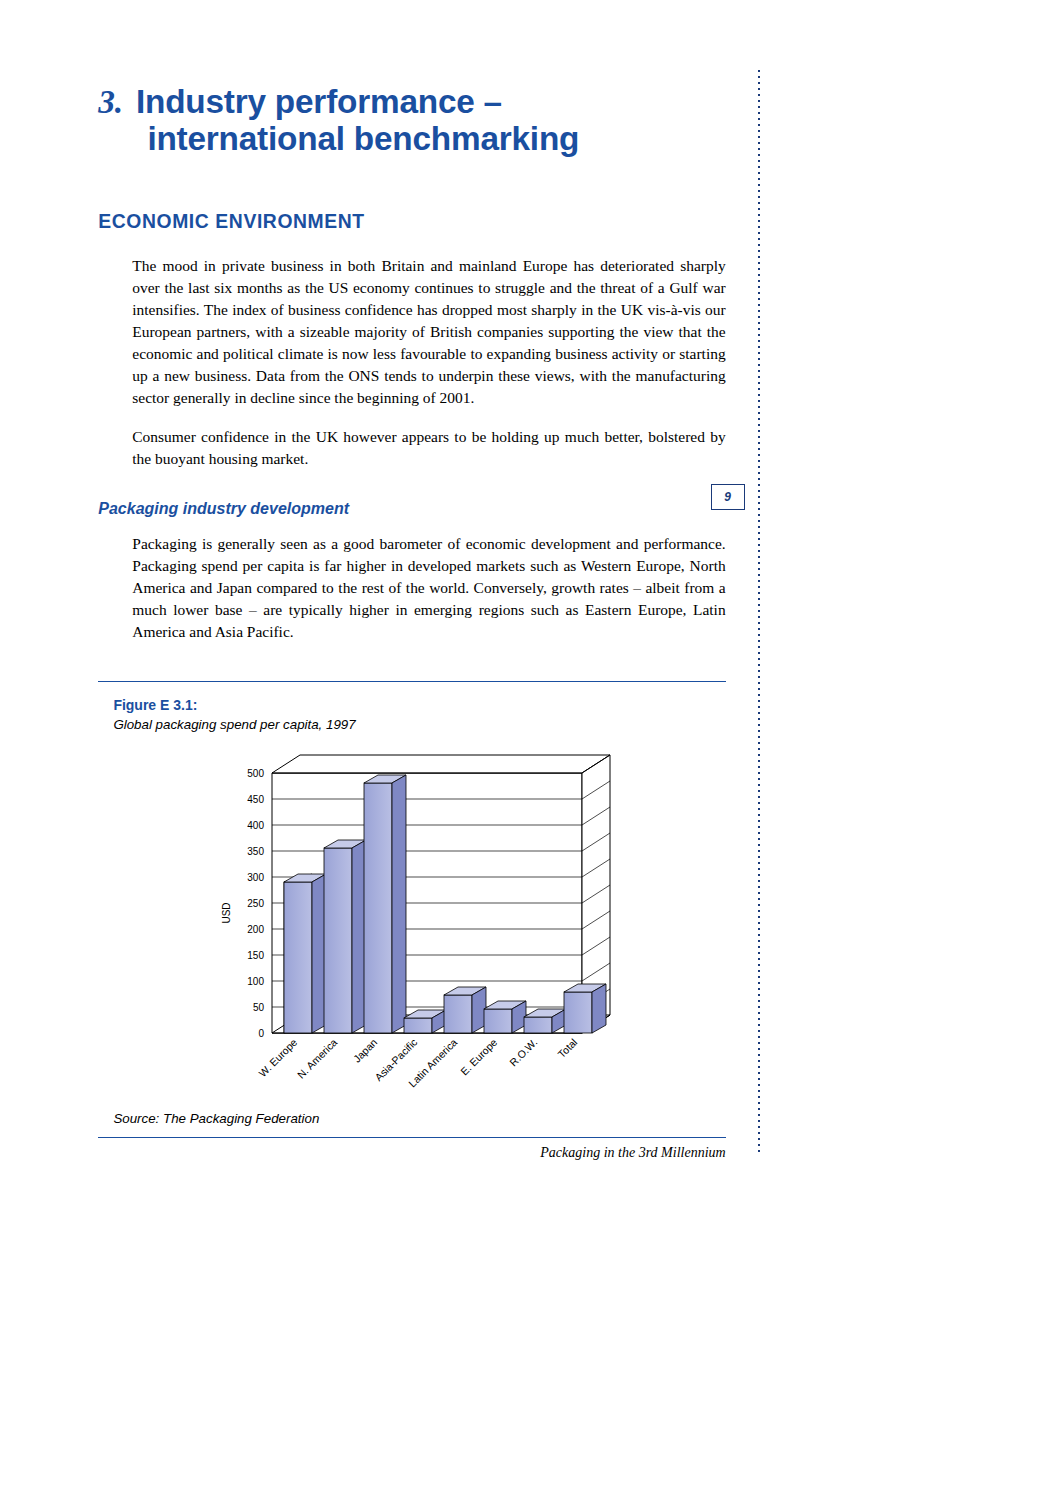9
3. Industry performance –international benchmarking
ECONOMIC ENVIRONMENT
The mood in private business in both Britain and mainland Europe has deteriorated sharply over the last six months as the US economy continues to struggle and the threat of a Gulf war intensifies. The index of business confidence has dropped most sharply in the UK vis-à-vis our European partners, with a sizeable majority of British companies supporting the view that the economic and political climate is now less favourable to expanding business activity or starting up a new business. Data from the ONS tends to underpin these views, with the manufacturing sector generally in decline since the beginning of 2001.
Consumer confidence in the UK however appears to be holding up much better, bolstered by the buoyant housing market.
Packaging industry development
Packaging is generally seen as a good barometer of economic development and performance. Packaging spend per capita is far higher in developed markets such as Western Europe, North America and Japan compared to the rest of the world. Conversely, growth rates – albeit from a much lower base – are typically higher in emerging regions such as Eastern Europe, Latin America and Asia Pacific.
Figure E 3.1:
Global packaging spend per capita, 1997
0 50 100 150 200 250 300 350 400 450 500 USD W. Europe N. America Japan Asia-Pacific Latin America E. Europe R.O.W. Total
Source: The Packaging Federation
Packaging in the 3rd Millennium